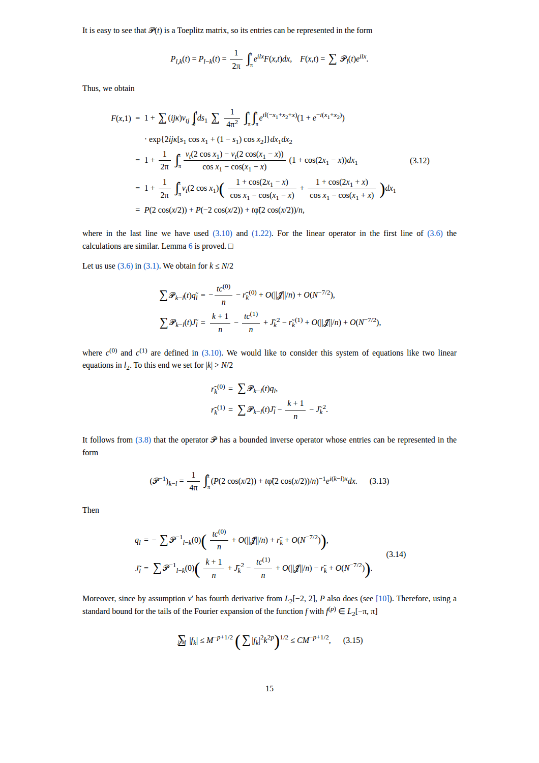It is easy to see that 𝒫(t) is a Toeplitz matrix, so its entries can be represented in the form
Pl,k(t) = Pl−k(t) = 12π π∫−π eilxF(x,t)dx, F(x,t) = ∑ 𝒫l(t)eilx.
Thus, we obtain
| F ( x ,1) | = | 1 + ∑ j ( ijκ ) v tj 1 ∫ 0 ds 1 ∑ l 1 4π 2 π ∫ −π π ∫ −π e il (− x 1 + x 2 + x ) (1 + e − i ( x 1 + x 2 ) ) |
| | | · exp{2 ijκ [ s 1 cos x 1 + (1 − s 1 ) cos x 2 ]} dx 1 dx 2 |
| | = | 1 + 1 2π π ∫ −π v t (2 cos x 1 ) − v t (2 cos( x 1 − x )) cos x 1 − cos( x 1 − x ) (1 + cos(2 x 1 − x )) dx 1 |
| | = | 1 + 1 2π π ∫ −π v t (2 cos x 1 ) ( 1 + cos(2 x 1 − x ) cos x 1 − cos( x 1 − x ) + 1 + cos(2 x 1 + x ) cos x 1 − cos( x 1 + x ) ) dx 1 |
| | = | P (2 cos( x /2)) + P (−2 cos( x /2)) + t φ̃(2 cos( x /2))/ n , |
(3.12)
where in the last line we have used (3.10) and (1.22). For the linear operator in the first line of (3.6) the calculations are similar. Lemma 6 is proved.□
Let us use (3.6) in (3.1). We obtain for k ≤ N/2
| ∑ 𝒫 k − l ( t ) q ̃ l | = | − tc (0) n − r ̃ k (0) + O (//𝒥̃/// n ) + O ( N −7/2 ), |
| ∑ 𝒫 k − l ( t ) J ̃ l | = | k + 1 n − tc (1) n + J ̃ k 2 − r ̃ k (1) + O (//𝒥̃/// n ) + O ( N −7/2 ), |
where c(0) and c(1) are defined in (3.10). We would like to consider this system of equations like two linear equations in l2. To this end we set for |k| > N/2
| r ̃ k (0) | = | ∑ 𝒫 k − l ( t ) q l , |
| r ̃ k (1) | = | ∑ 𝒫 k − l ( t ) J ̃ l − k + 1 n − J ̃ k 2 . |
It follows from (3.8) that the operator 𝒫 has a bounded inverse operator whose entries can be represented in the form
(𝒫−1)k−l = 14π π∫−π (P(2 cos(x/2)) + tφ̃(2 cos(x/2))/n)−1ei(k−l)xdx.
(3.13)
Then
| q l | = | − ∑ 𝒫 −1 l − k (0) ( tc (0) n + O (//𝒥̃/// n ) + r ̃ k + O ( N −7/2 ) ) , |
| J ̃ l | = | ∑ 𝒫 −1 l − k (0) ( k + 1 n + J ̃ k 2 − tc (1) n + O (//𝒥̃/// n ) − r ̃ k + O ( N −7/2 ) ) . |
(3.14)
Moreover, since by assumption v′ has fourth derivative from L2[−2, 2], P also does (see [10]). Therefore, using a standard bound for the tails of the Fourier expansion of the function f with f(p) ∈ L2[−π, π]
∑j>M |fk| ≤ M−p+1/2 (∑|fk|2k2p)1/2 ≤ CM−p+1/2,
(3.15)
15